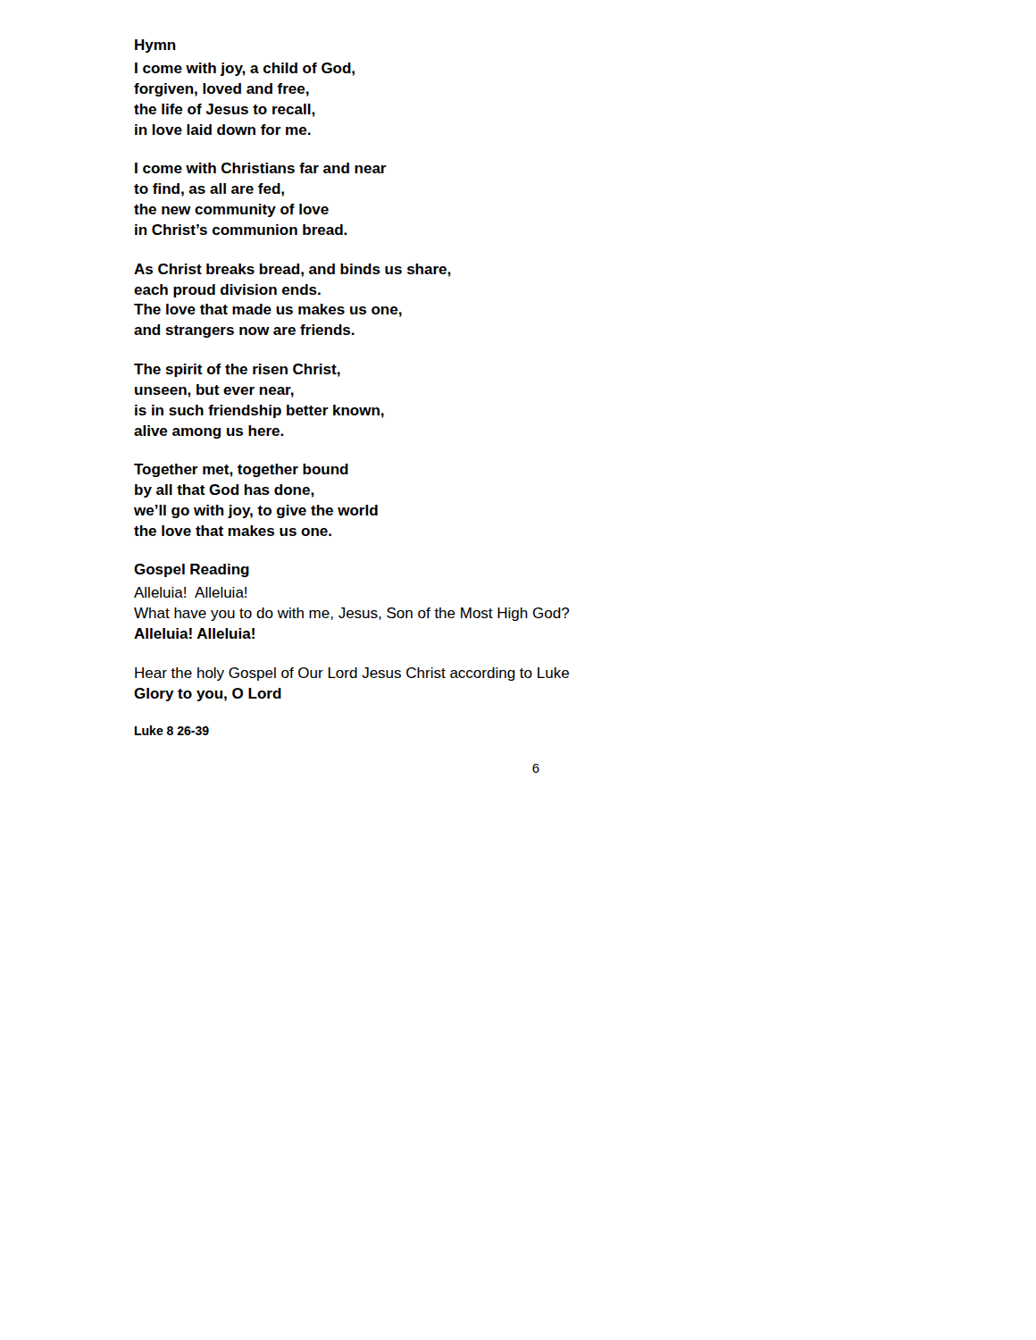Hymn
I come with joy, a child of God,
forgiven, loved and free,
the life of Jesus to recall,
in love laid down for me.
I come with Christians far and near
to find, as all are fed,
the new community of love
in Christ’s communion bread.
As Christ breaks bread, and binds us share,
each proud division ends.
The love that made us makes us one,
and strangers now are friends.
The spirit of the risen Christ,
unseen, but ever near,
is in such friendship better known,
alive among us here.
Together met, together bound
by all that God has done,
we’ll go with joy, to give the world
the love that makes us one.
Gospel Reading
Alleluia! Alleluia!
What have you to do with me, Jesus, Son of the Most High God?
Alleluia! Alleluia!
Hear the holy Gospel of Our Lord Jesus Christ according to Luke
Glory to you, O Lord
Luke 8 26-39
6